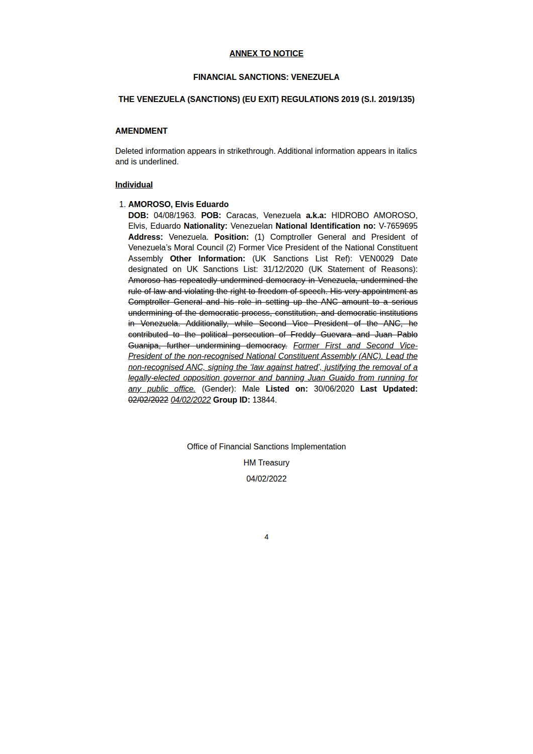ANNEX TO NOTICE
FINANCIAL SANCTIONS: VENEZUELA
THE VENEZUELA (SANCTIONS) (EU EXIT) REGULATIONS 2019 (S.I. 2019/135)
AMENDMENT
Deleted information appears in strikethrough. Additional information appears in italics and is underlined.
Individual
AMOROSO, Elvis Eduardo
DOB: 04/08/1963. POB: Caracas, Venezuela a.k.a: HIDROBO AMOROSO, Elvis, Eduardo Nationality: Venezuelan National Identification no: V-7659695 Address: Venezuela. Position: (1) Comptroller General and President of Venezuela’s Moral Council (2) Former Vice President of the National Constituent Assembly Other Information: (UK Sanctions List Ref): VEN0029 Date designated on UK Sanctions List: 31/12/2020 (UK Statement of Reasons): Amoroso has repeatedly undermined democracy in Venezuela, undermined the rule of law and violating the right to freedom of speech. His very appointment as Comptroller General and his role in setting up the ANC amount to a serious undermining of the democratic process, constitution, and democratic institutions in Venezuela. Additionally, while Second Vice President of the ANC, he contributed to the political persecution of Freddy Guevara and Juan Pablo Guanipa, further undermining democracy. Former First and Second Vice-President of the non-recognised National Constituent Assembly (ANC). Lead the non-recognised ANC, signing the ‘law against hatred’, justifying the removal of a legally-elected opposition governor and banning Juan Guaido from running for any public office. (Gender): Male Listed on: 30/06/2020 Last Updated: 02/02/2022 04/02/2022 Group ID: 13844.
Office of Financial Sanctions Implementation
HM Treasury
04/02/2022
4